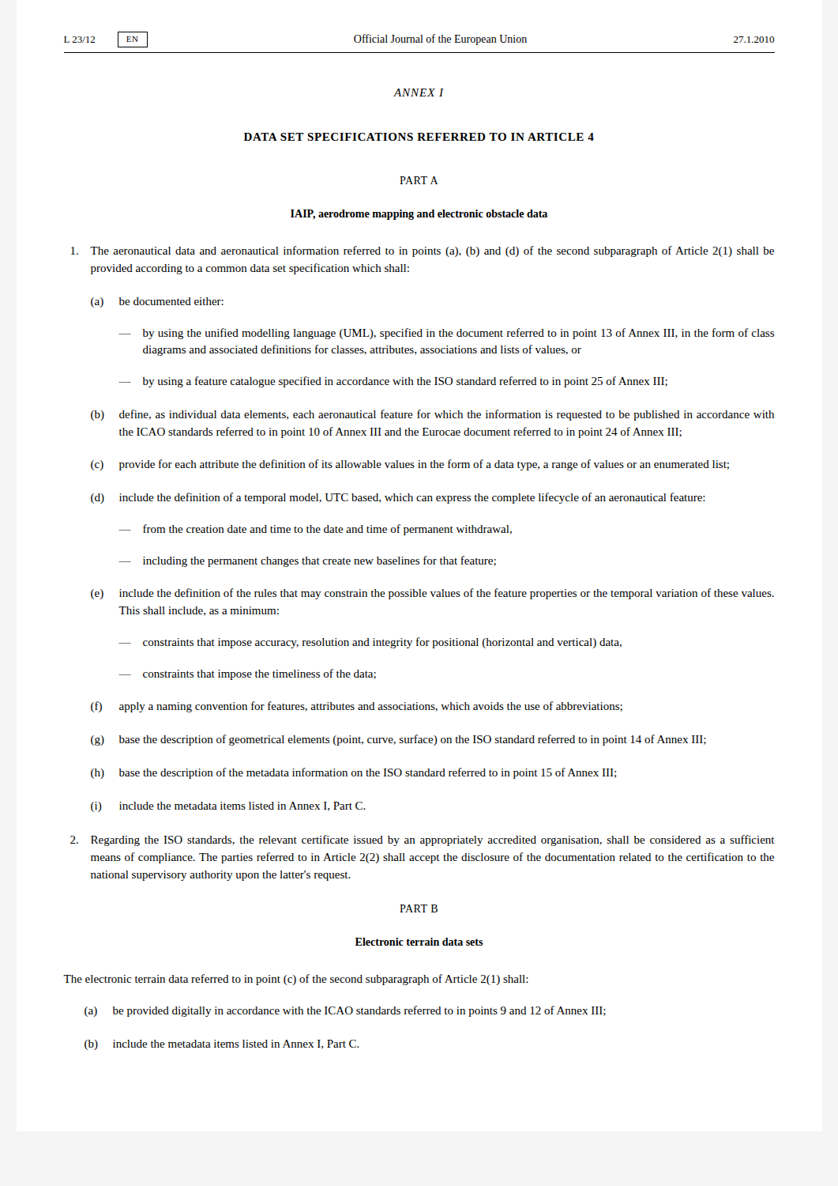L 23/12
EN
Official Journal of the European Union
27.1.2010
ANNEX I
DATA SET SPECIFICATIONS REFERRED TO IN ARTICLE 4
PART A
IAIP, aerodrome mapping and electronic obstacle data
The aeronautical data and aeronautical information referred to in points (a), (b) and (d) of the second subparagraph of Article 2(1) shall be provided according to a common data set specification which shall:
be documented either:
by using the unified modelling language (UML), specified in the document referred to in point 13 of Annex III, in the form of class diagrams and associated definitions for classes, attributes, associations and lists of values, or
by using a feature catalogue specified in accordance with the ISO standard referred to in point 25 of Annex III;
define, as individual data elements, each aeronautical feature for which the information is requested to be published in accordance with the ICAO standards referred to in point 10 of Annex III and the Eurocae document referred to in point 24 of Annex III;
provide for each attribute the definition of its allowable values in the form of a data type, a range of values or an enumerated list;
include the definition of a temporal model, UTC based, which can express the complete lifecycle of an aeronautical feature:
from the creation date and time to the date and time of permanent withdrawal,
including the permanent changes that create new baselines for that feature;
include the definition of the rules that may constrain the possible values of the feature properties or the temporal variation of these values. This shall include, as a minimum:
constraints that impose accuracy, resolution and integrity for positional (horizontal and vertical) data,
constraints that impose the timeliness of the data;
apply a naming convention for features, attributes and associations, which avoids the use of abbreviations;
base the description of geometrical elements (point, curve, surface) on the ISO standard referred to in point 14 of Annex III;
base the description of the metadata information on the ISO standard referred to in point 15 of Annex III;
include the metadata items listed in Annex I, Part C.
Regarding the ISO standards, the relevant certificate issued by an appropriately accredited organisation, shall be considered as a sufficient means of compliance. The parties referred to in Article 2(2) shall accept the disclosure of the documentation related to the certification to the national supervisory authority upon the latter's request.
PART B
Electronic terrain data sets
The electronic terrain data referred to in point (c) of the second subparagraph of Article 2(1) shall:
be provided digitally in accordance with the ICAO standards referred to in points 9 and 12 of Annex III;
include the metadata items listed in Annex I, Part C.